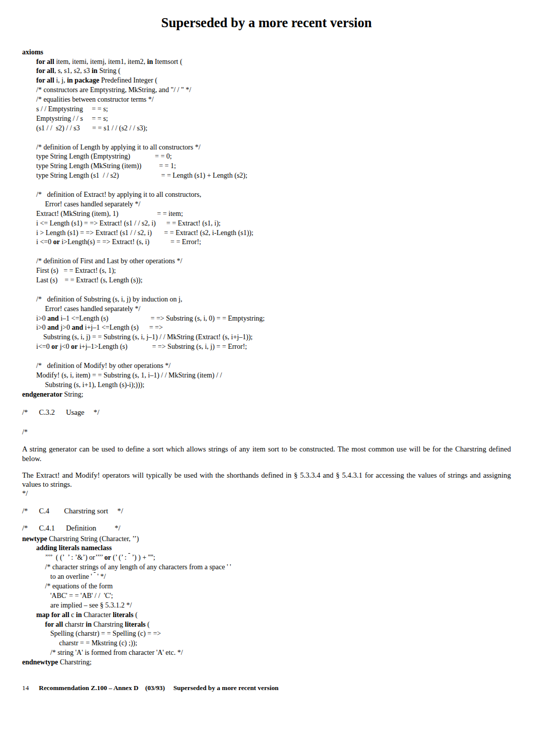Superseded by a more recent version
axioms for all item, itemi, itemj, item1, item2, in Itemsort ( for all, s, s1, s2, s3 in String ( for all i, j, in package Predefined Integer ( /* constructors are Emptystring, MkString, and "/ / " */ /* equalities between constructor terms */ s / / Emptystring = = s; Emptystring / / s = = s; (s1 / / s2) / / s3 = = s1 / / (s2 / / s3); /* definition of Length by applying it to all constructors */ type String Length (Emptystring) = = 0; type String Length (MkString (item)) = = 1; type String Length (s1 / / s2) = = Length (s1) + Length (s2); /* definition of Extract! by applying it to all constructors, Error! cases handled separately */ Extract! (MkString (item), 1) = = item; i <= Length (s1) = => Extract! (s1 / / s2, i) = = Extract! (s1, i); i > Length (s1) = => Extract! (s1 / / s2, i) = = Extract! (s2, i-Length (s1)); i <=0 or i>Length(s) = => Extract! (s, i) = = Error!; /* definition of First and Last by other operations */ First (s) = = Extract! (s, 1); Last (s) = = Extract! (s, Length (s)); /* definition of Substring (s, i, j) by induction on j, Error! cases handled separately */ i>0 and i–1 <=Length (s) = => Substring (s, i, 0) = = Emptystring; i>0 and j>0 and i+j–1 <=Length (s) = => Substring (s, i, j) = = Substring (s, i, j–1) / / MkString (Extract! (s, i+j–1)); i<=0 or j<0 or i+j–1>Length (s) = => Substring (s, i, j) = = Error!; /* definition of Modify! by other operations */ Modify! (s, i, item) = = Substring (s, 1, i–1) / / MkString (item) / / Substring (s, i+1), Length (s)-i);))); endgenerator String;
/* C.3.2 Usage */
/*
A string generator can be used to define a sort which allows strings of any item sort to be constructed. The most common use will be for the Charstring defined below.
The Extract! and Modify! operators will typically be used with the shorthands defined in § 5.3.3.4 and § 5.4.3.1 for accessing the values of strings and assigning values to strings.
*/
/* C.4 Charstring sort */
/* C.4.1 Definition */
newtype Charstring String (Character, ’’) adding literals nameclass ’’’’ ( (’ ’ : ’&’) or’’’’ or (’ (’ : ’) ) + ''''; /* character strings of any length of any characters from a space ' ' to an overline ' ' */ /* equations of the form 'ABC' = = 'AB' / / 'C'; are implied – see § 5.3.1.2 */ map for all c in Character literals ( for all charstr in Charstring literals ( Spelling (charstr) = = Spelling (c) = => charstr = = Mkstring (c) ;)); /* string 'A' is formed from character 'A' etc. */ endnewtype Charstring;
14 Recommendation Z.100 – Annex D (03/93) Superseded by a more recent version